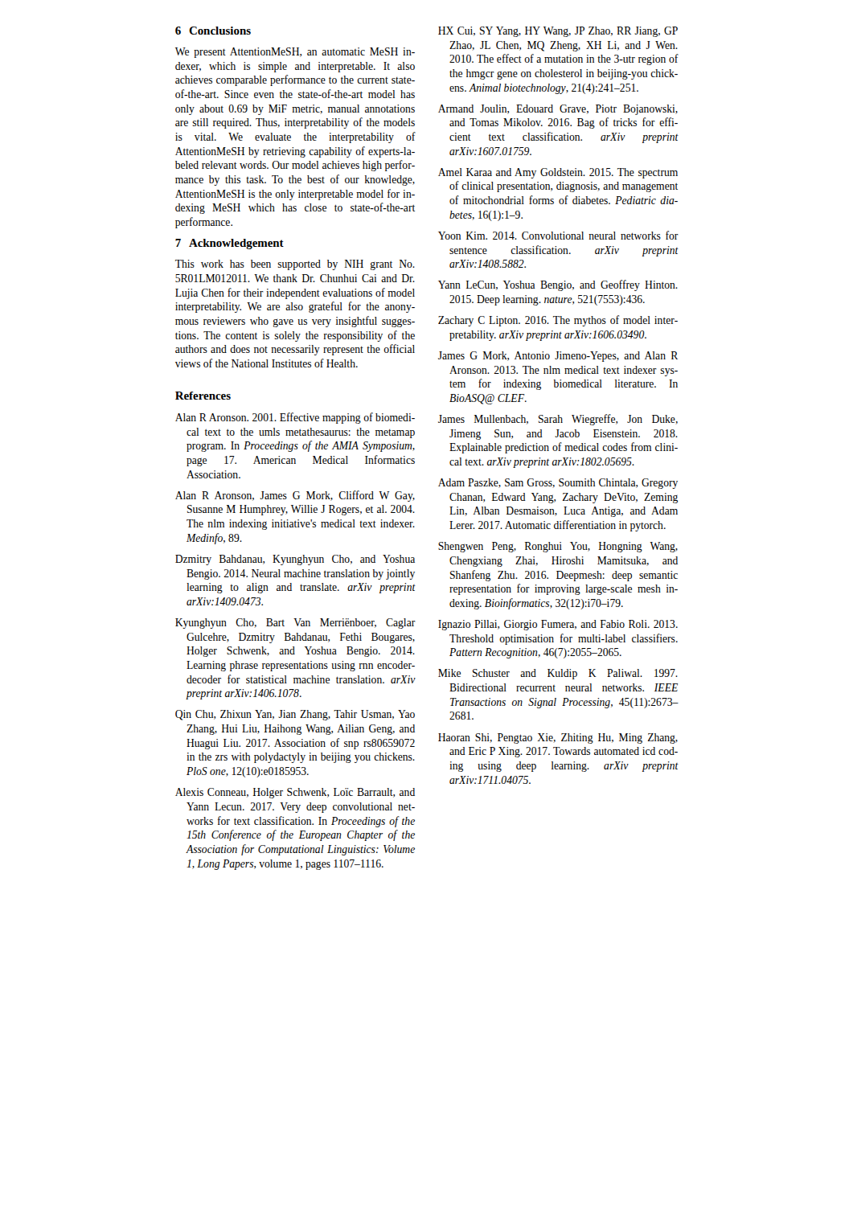6 Conclusions
We present AttentionMeSH, an automatic MeSH indexer, which is simple and interpretable. It also achieves comparable performance to the current state-of-the-art. Since even the state-of-the-art model has only about 0.69 by MiF metric, manual annotations are still required. Thus, interpretability of the models is vital. We evaluate the interpretability of AttentionMeSH by retrieving capability of experts-labeled relevant words. Our model achieves high performance by this task. To the best of our knowledge, AttentionMeSH is the only interpretable model for indexing MeSH which has close to state-of-the-art performance.
7 Acknowledgement
This work has been supported by NIH grant No. 5R01LM012011. We thank Dr. Chunhui Cai and Dr. Lujia Chen for their independent evaluations of model interpretability. We are also grateful for the anonymous reviewers who gave us very insightful suggestions. The content is solely the responsibility of the authors and does not necessarily represent the official views of the National Institutes of Health.
References
Alan R Aronson. 2001. Effective mapping of biomedical text to the umls metathesaurus: the metamap program. In Proceedings of the AMIA Symposium, page 17. American Medical Informatics Association.
Alan R Aronson, James G Mork, Clifford W Gay, Susanne M Humphrey, Willie J Rogers, et al. 2004. The nlm indexing initiative's medical text indexer. Medinfo, 89.
Dzmitry Bahdanau, Kyunghyun Cho, and Yoshua Bengio. 2014. Neural machine translation by jointly learning to align and translate. arXiv preprint arXiv:1409.0473.
Kyunghyun Cho, Bart Van Merriënboer, Caglar Gulcehre, Dzmitry Bahdanau, Fethi Bougares, Holger Schwenk, and Yoshua Bengio. 2014. Learning phrase representations using rnn encoder-decoder for statistical machine translation. arXiv preprint arXiv:1406.1078.
Qin Chu, Zhixun Yan, Jian Zhang, Tahir Usman, Yao Zhang, Hui Liu, Haihong Wang, Ailian Geng, and Huagui Liu. 2017. Association of snp rs80659072 in the zrs with polydactyly in beijing you chickens. PloS one, 12(10):e0185953.
Alexis Conneau, Holger Schwenk, Loïc Barrault, and Yann Lecun. 2017. Very deep convolutional networks for text classification. In Proceedings of the 15th Conference of the European Chapter of the Association for Computational Linguistics: Volume 1, Long Papers, volume 1, pages 1107–1116.
HX Cui, SY Yang, HY Wang, JP Zhao, RR Jiang, GP Zhao, JL Chen, MQ Zheng, XH Li, and J Wen. 2010. The effect of a mutation in the 3-utr region of the hmgcr gene on cholesterol in beijing-you chickens. Animal biotechnology, 21(4):241–251.
Armand Joulin, Edouard Grave, Piotr Bojanowski, and Tomas Mikolov. 2016. Bag of tricks for efficient text classification. arXiv preprint arXiv:1607.01759.
Amel Karaa and Amy Goldstein. 2015. The spectrum of clinical presentation, diagnosis, and management of mitochondrial forms of diabetes. Pediatric diabetes, 16(1):1–9.
Yoon Kim. 2014. Convolutional neural networks for sentence classification. arXiv preprint arXiv:1408.5882.
Yann LeCun, Yoshua Bengio, and Geoffrey Hinton. 2015. Deep learning. nature, 521(7553):436.
Zachary C Lipton. 2016. The mythos of model interpretability. arXiv preprint arXiv:1606.03490.
James G Mork, Antonio Jimeno-Yepes, and Alan R Aronson. 2013. The nlm medical text indexer system for indexing biomedical literature. In BioASQ@ CLEF.
James Mullenbach, Sarah Wiegreffe, Jon Duke, Jimeng Sun, and Jacob Eisenstein. 2018. Explainable prediction of medical codes from clinical text. arXiv preprint arXiv:1802.05695.
Adam Paszke, Sam Gross, Soumith Chintala, Gregory Chanan, Edward Yang, Zachary DeVito, Zeming Lin, Alban Desmaison, Luca Antiga, and Adam Lerer. 2017. Automatic differentiation in pytorch.
Shengwen Peng, Ronghui You, Hongning Wang, Chengxiang Zhai, Hiroshi Mamitsuka, and Shanfeng Zhu. 2016. Deepmesh: deep semantic representation for improving large-scale mesh indexing. Bioinformatics, 32(12):i70–i79.
Ignazio Pillai, Giorgio Fumera, and Fabio Roli. 2013. Threshold optimisation for multi-label classifiers. Pattern Recognition, 46(7):2055–2065.
Mike Schuster and Kuldip K Paliwal. 1997. Bidirectional recurrent neural networks. IEEE Transactions on Signal Processing, 45(11):2673–2681.
Haoran Shi, Pengtao Xie, Zhiting Hu, Ming Zhang, and Eric P Xing. 2017. Towards automated icd coding using deep learning. arXiv preprint arXiv:1711.04075.